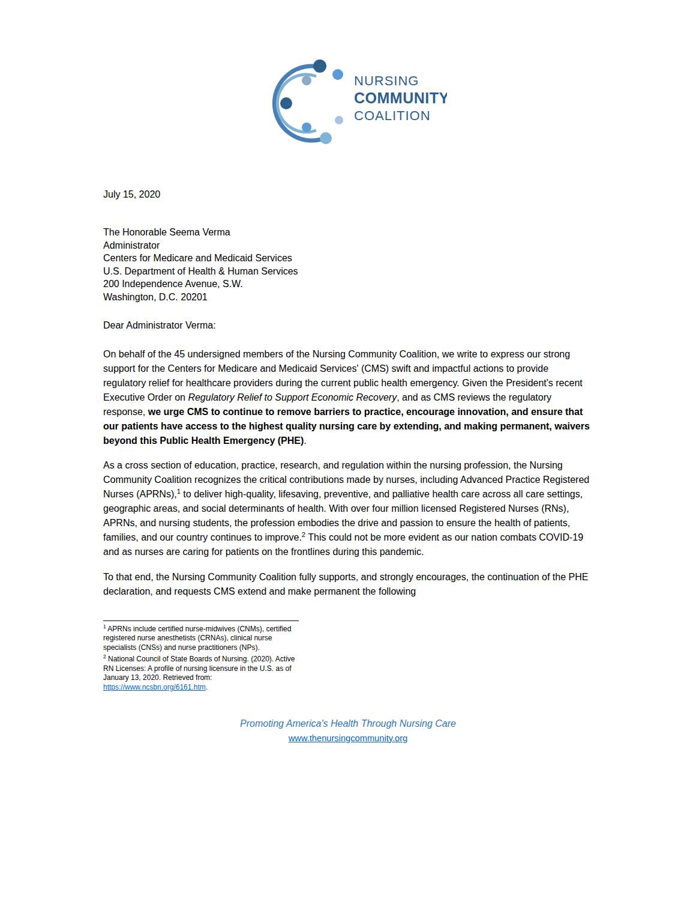NURSING COMMUNITY COALITION
July 15, 2020
The Honorable Seema Verma
Administrator
Centers for Medicare and Medicaid Services
U.S. Department of Health & Human Services
200 Independence Avenue, S.W.
Washington, D.C. 20201
Dear Administrator Verma:
On behalf of the 45 undersigned members of the Nursing Community Coalition, we write to express our strong support for the Centers for Medicare and Medicaid Services' (CMS) swift and impactful actions to provide regulatory relief for healthcare providers during the current public health emergency. Given the President's recent Executive Order on Regulatory Relief to Support Economic Recovery, and as CMS reviews the regulatory response, we urge CMS to continue to remove barriers to practice, encourage innovation, and ensure that our patients have access to the highest quality nursing care by extending, and making permanent, waivers beyond this Public Health Emergency (PHE).
As a cross section of education, practice, research, and regulation within the nursing profession, the Nursing Community Coalition recognizes the critical contributions made by nurses, including Advanced Practice Registered Nurses (APRNs),1 to deliver high-quality, lifesaving, preventive, and palliative health care across all care settings, geographic areas, and social determinants of health. With over four million licensed Registered Nurses (RNs), APRNs, and nursing students, the profession embodies the drive and passion to ensure the health of patients, families, and our country continues to improve.2 This could not be more evident as our nation combats COVID-19 and as nurses are caring for patients on the frontlines during this pandemic.
To that end, the Nursing Community Coalition fully supports, and strongly encourages, the continuation of the PHE declaration, and requests CMS extend and make permanent the following
1 APRNs include certified nurse-midwives (CNMs), certified registered nurse anesthetists (CRNAs), clinical nurse specialists (CNSs) and nurse practitioners (NPs).
2 National Council of State Boards of Nursing. (2020). Active RN Licenses: A profile of nursing licensure in the U.S. as of January 13, 2020. Retrieved from: https://www.ncsbn.org/6161.htm.
Promoting America's Health Through Nursing Care
www.thenursingcommunity.org